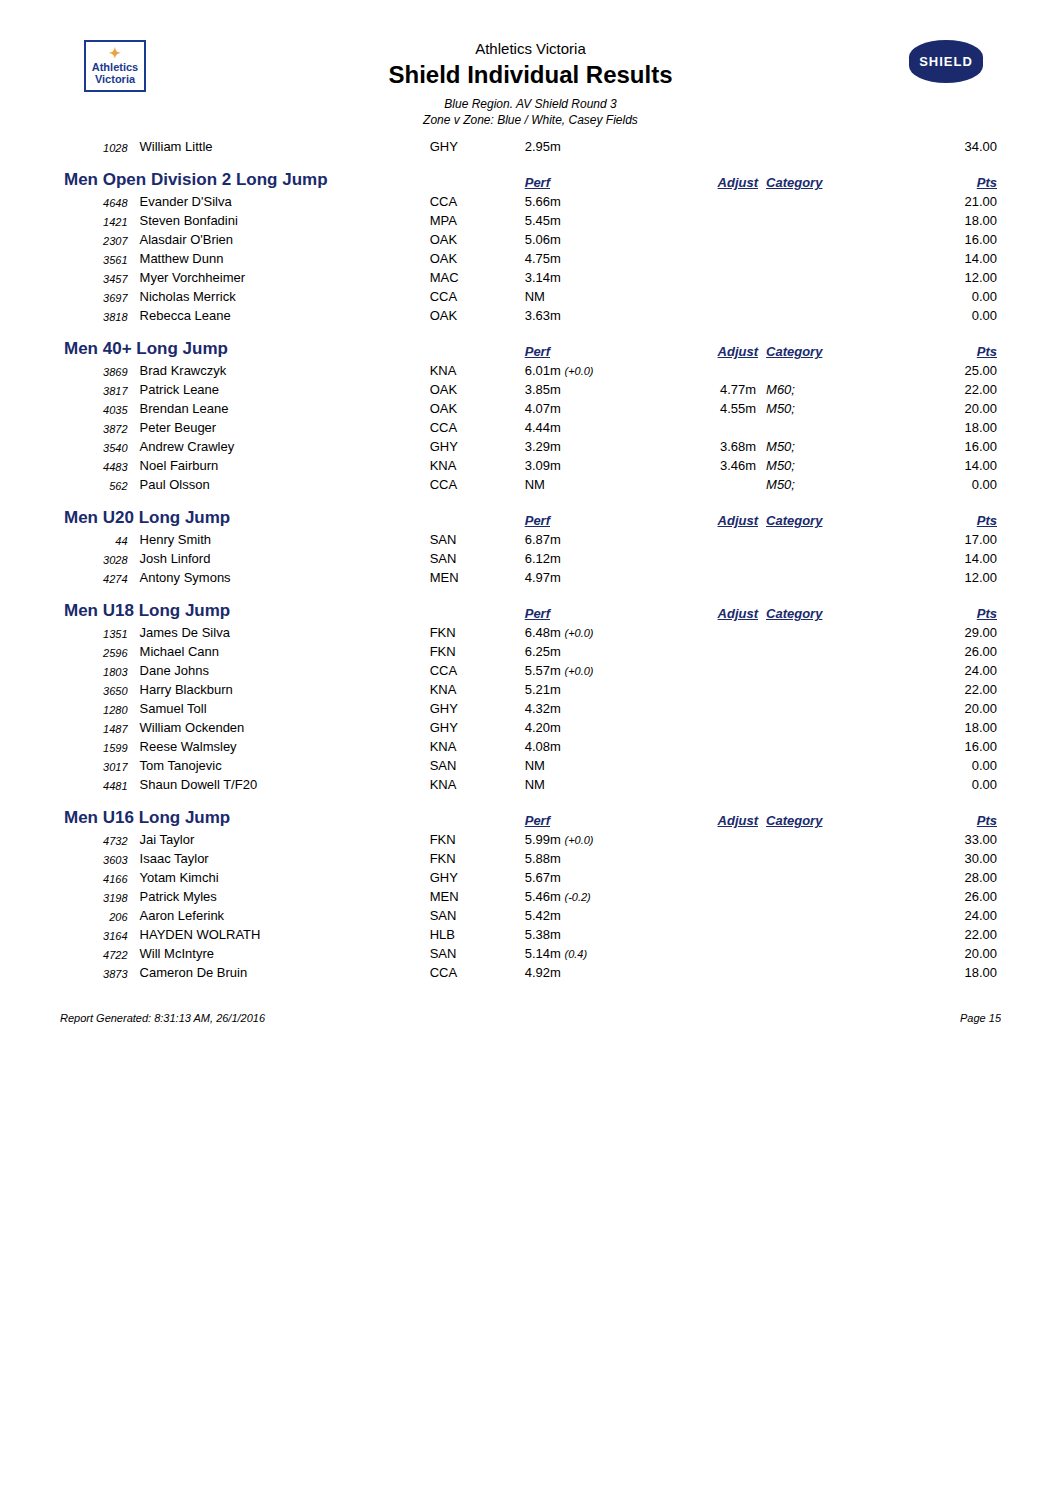✦
Athletics
Victoria
SHIELD
Athletics Victoria
Shield Individual Results
Blue Region. AV Shield Round 3
Zone v Zone: Blue / White, Casey Fields
| 1028 | William Little | GHY | 2.95m | | | 34.00 |
| Men Open Division 2 Long Jump | Perf | Adjust | Category | Pts |
| 4648 | Evander D'Silva | CCA | 5.66m | | | 21.00 |
| 1421 | Steven Bonfadini | MPA | 5.45m | | | 18.00 |
| 2307 | Alasdair O'Brien | OAK | 5.06m | | | 16.00 |
| 3561 | Matthew Dunn | OAK | 4.75m | | | 14.00 |
| 3457 | Myer Vorchheimer | MAC | 3.14m | | | 12.00 |
| 3697 | Nicholas Merrick | CCA | NM | | | 0.00 |
| 3818 | Rebecca Leane | OAK | 3.63m | | | 0.00 |
| Men 40+ Long Jump | Perf | Adjust | Category | Pts |
| 3869 | Brad Krawczyk | KNA | 6.01m (+0.0) | | | 25.00 |
| 3817 | Patrick Leane | OAK | 3.85m | 4.77m | M60; | 22.00 |
| 4035 | Brendan Leane | OAK | 4.07m | 4.55m | M50; | 20.00 |
| 3872 | Peter Beuger | CCA | 4.44m | | | 18.00 |
| 3540 | Andrew Crawley | GHY | 3.29m | 3.68m | M50; | 16.00 |
| 4483 | Noel Fairburn | KNA | 3.09m | 3.46m | M50; | 14.00 |
| 562 | Paul Olsson | CCA | NM | | M50; | 0.00 |
| Men U20 Long Jump | Perf | Adjust | Category | Pts |
| 44 | Henry Smith | SAN | 6.87m | | | 17.00 |
| 3028 | Josh Linford | SAN | 6.12m | | | 14.00 |
| 4274 | Antony Symons | MEN | 4.97m | | | 12.00 |
| Men U18 Long Jump | Perf | Adjust | Category | Pts |
| 1351 | James De Silva | FKN | 6.48m (+0.0) | | | 29.00 |
| 2596 | Michael Cann | FKN | 6.25m | | | 26.00 |
| 1803 | Dane Johns | CCA | 5.57m (+0.0) | | | 24.00 |
| 3650 | Harry Blackburn | KNA | 5.21m | | | 22.00 |
| 1280 | Samuel Toll | GHY | 4.32m | | | 20.00 |
| 1487 | William Ockenden | GHY | 4.20m | | | 18.00 |
| 1599 | Reese Walmsley | KNA | 4.08m | | | 16.00 |
| 3017 | Tom Tanojevic | SAN | NM | | | 0.00 |
| 4481 | Shaun Dowell T/F20 | KNA | NM | | | 0.00 |
| Men U16 Long Jump | Perf | Adjust | Category | Pts |
| 4732 | Jai Taylor | FKN | 5.99m (+0.0) | | | 33.00 |
| 3603 | Isaac Taylor | FKN | 5.88m | | | 30.00 |
| 4166 | Yotam Kimchi | GHY | 5.67m | | | 28.00 |
| 3198 | Patrick Myles | MEN | 5.46m (-0.2) | | | 26.00 |
| 206 | Aaron Leferink | SAN | 5.42m | | | 24.00 |
| 3164 | HAYDEN WOLRATH | HLB | 5.38m | | | 22.00 |
| 4722 | Will McIntyre | SAN | 5.14m (0.4) | | | 20.00 |
| 3873 | Cameron De Bruin | CCA | 4.92m | | | 18.00 |
Report Generated: 8:31:13 AM, 26/1/2016 Page 15